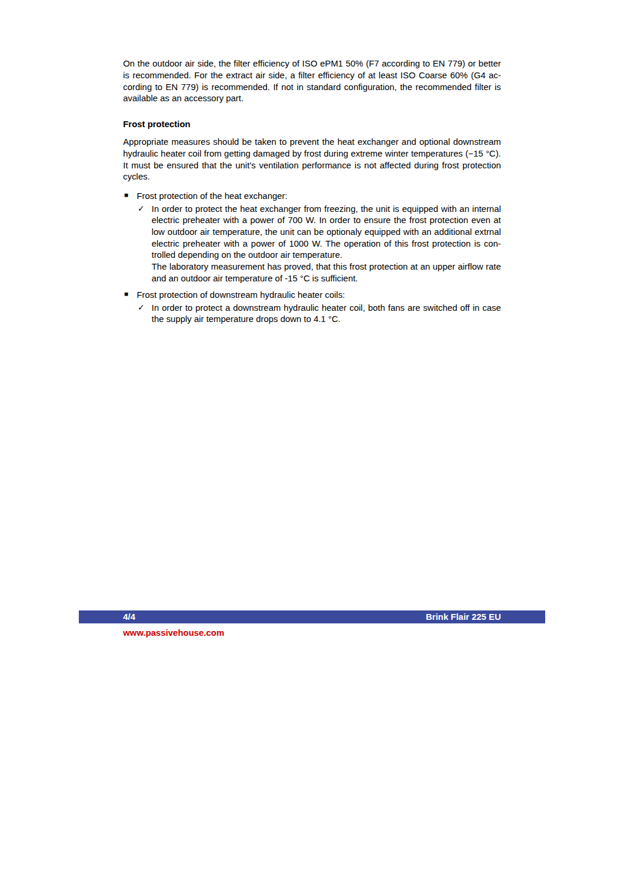On the outdoor air side, the filter efficiency of ISO ePM1 50% (F7 according to EN 779) or better is recommended. For the extract air side, a filter efficiency of at least ISO Coarse 60% (G4 according to EN 779) is recommended. If not in standard configuration, the recommended filter is available as an accessory part.
Frost protection
Appropriate measures should be taken to prevent the heat exchanger and optional downstream hydraulic heater coil from getting damaged by frost during extreme winter temperatures (−15 °C). It must be ensured that the unit’s ventilation performance is not affected during frost protection cycles.
Frost protection of the heat exchanger:
In order to protect the heat exchanger from freezing, the unit is equipped with an internal electric preheater with a power of 700 W. In order to ensure the frost protection even at low outdoor air temperature, the unit can be optionaly equipped with an additional extrnal electric preheater with a power of 1000 W. The operation of this frost protection is controlled depending on the outdoor air temperature.
The laboratory measurement has proved, that this frost protection at an upper airflow rate and an outdoor air temperature of -15 °C is sufficient.
Frost protection of downstream hydraulic heater coils:
In order to protect a downstream hydraulic heater coil, both fans are switched off in case the supply air temperature drops down to 4.1 °C.
4/4 Brink Flair 225 EU
www.passivehouse.com